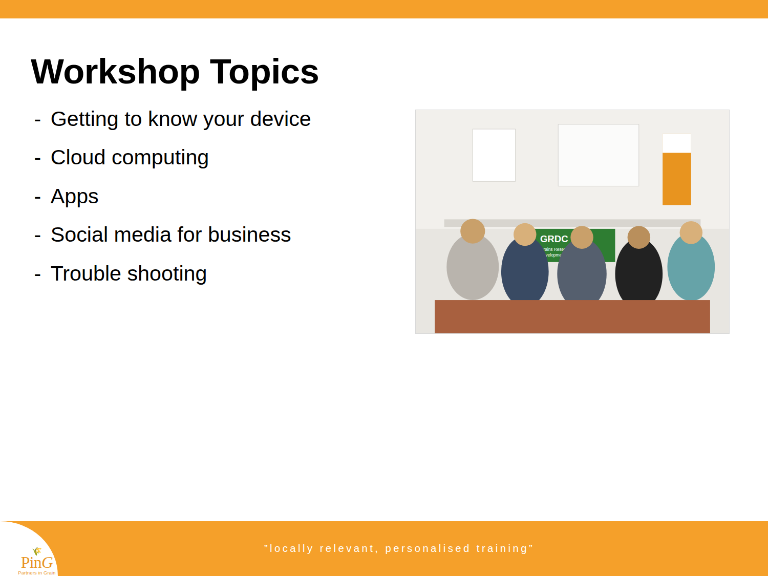Workshop Topics
Getting to know your device
Cloud computing
Apps
Social media for business
Trouble shooting
”locally relevant, personalised training”
🌾
PinG
Partners in Grain